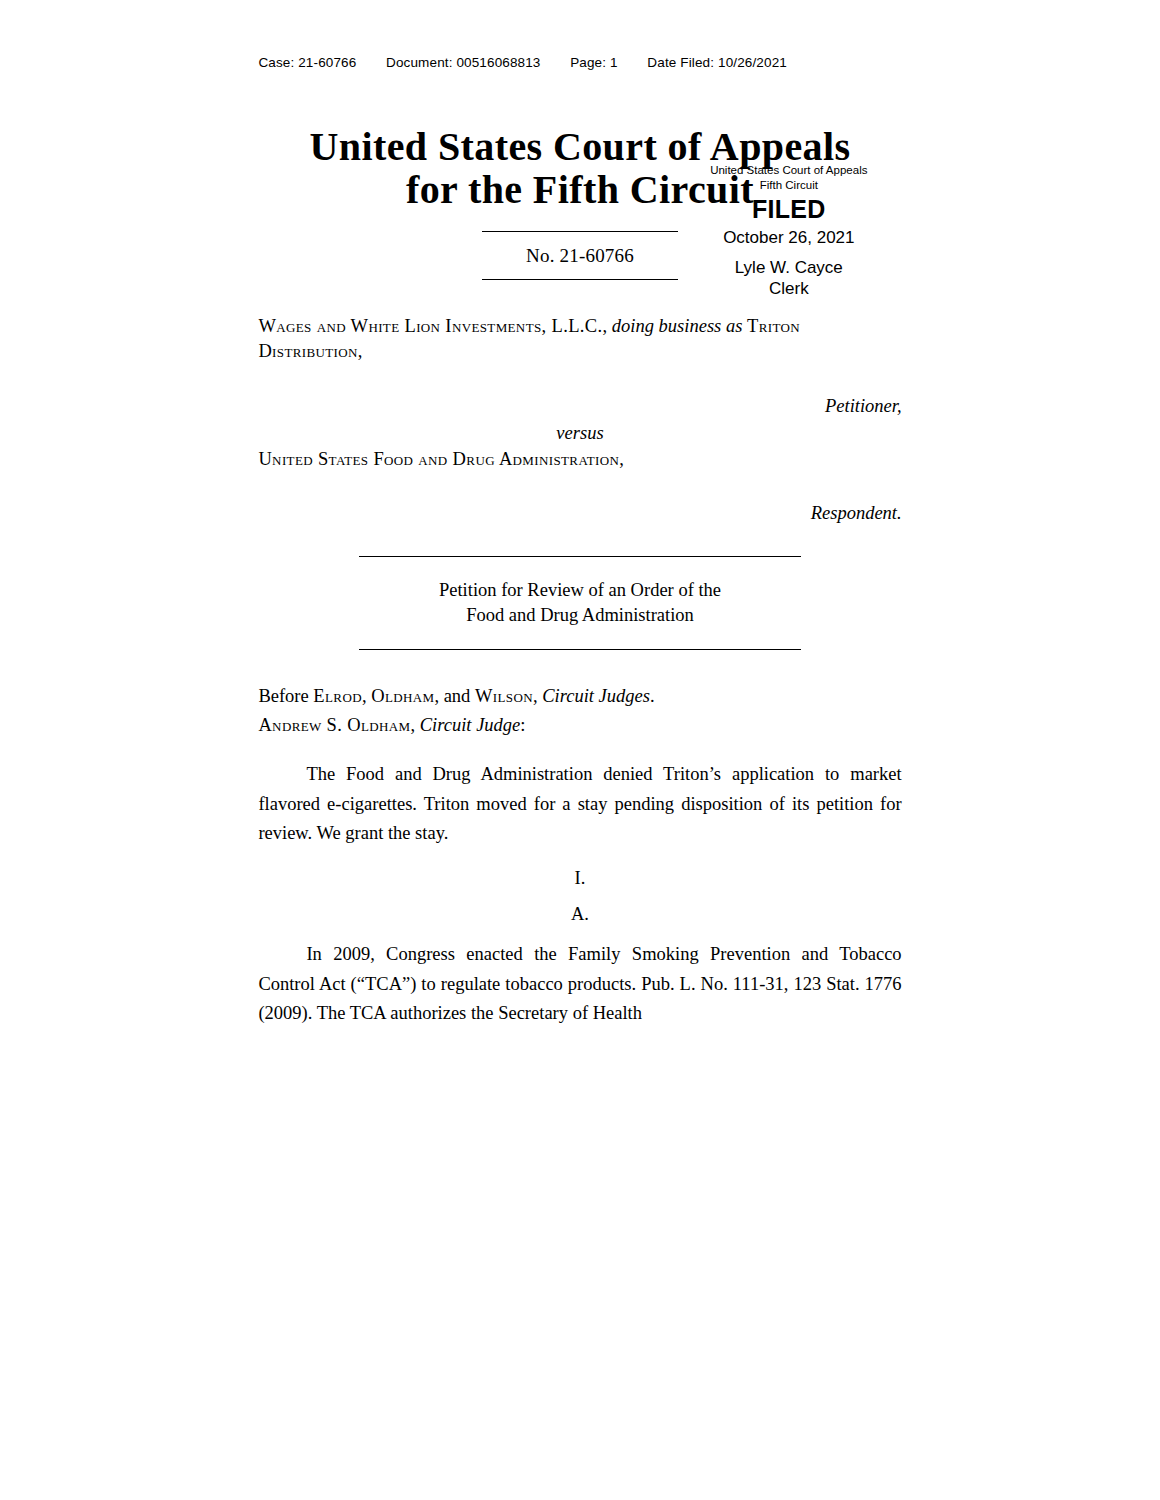Case: 21-60766 Document: 00516068813 Page: 1 Date Filed: 10/26/2021
United States Court of Appeals
Fifth Circuit
FILED
October 26, 2021
Lyle W. Cayce
Clerk
United States Court of Appeals for the Fifth Circuit
No. 21-60766
Wages and White Lion Investments, L.L.C., doing business as Triton Distribution,
Petitioner,
versus
United States Food and Drug Administration,
Respondent.
Petition for Review of an Order of the
Food and Drug Administration
Before Elrod, Oldham, and Wilson, Circuit Judges.
Andrew S. Oldham, Circuit Judge:
The Food and Drug Administration denied Triton’s application to market flavored e-cigarettes. Triton moved for a stay pending disposition of its petition for review. We grant the stay.
I.
A.
In 2009, Congress enacted the Family Smoking Prevention and Tobacco Control Act (“TCA”) to regulate tobacco products. Pub. L. No. 111-31, 123 Stat. 1776 (2009). The TCA authorizes the Secretary of Health